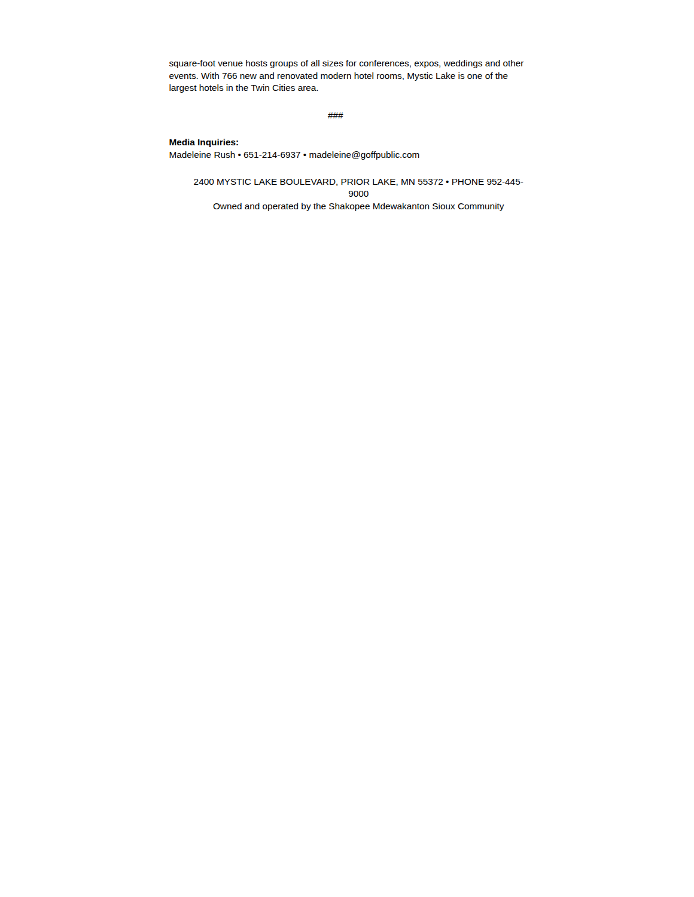square-foot venue hosts groups of all sizes for conferences, expos, weddings and other events. With 766 new and renovated modern hotel rooms, Mystic Lake is one of the largest hotels in the Twin Cities area.
###
Media Inquiries:
Madeleine Rush • 651-214-6937 • madeleine@goffpublic.com
2400 MYSTIC LAKE BOULEVARD, PRIOR LAKE, MN 55372 • PHONE 952-445-9000
Owned and operated by the Shakopee Mdewakanton Sioux Community